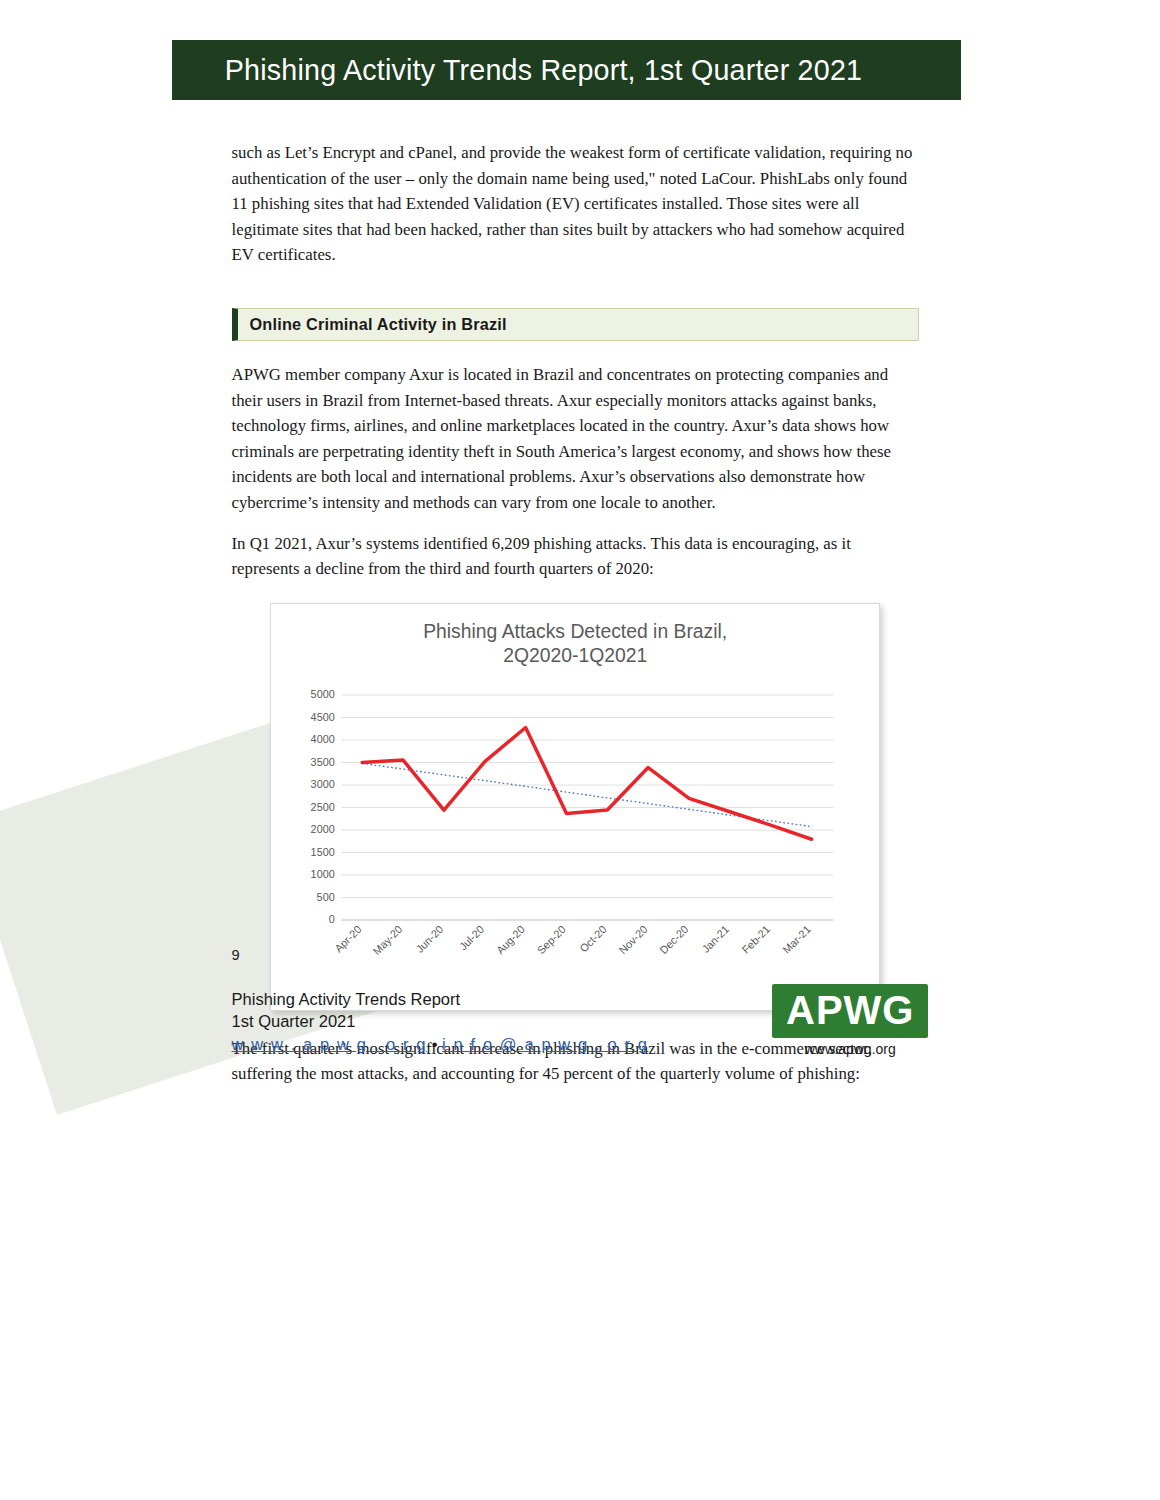Phishing Activity Trends Report, 1st Quarter 2021
such as Let’s Encrypt and cPanel, and provide the weakest form of certificate validation, requiring no authentication of the user – only the domain name being used," noted LaCour. PhishLabs only found 11 phishing sites that had Extended Validation (EV) certificates installed. Those sites were all legitimate sites that had been hacked, rather than sites built by attackers who had somehow acquired EV certificates.
Online Criminal Activity in Brazil
APWG member company Axur is located in Brazil and concentrates on protecting companies and their users in Brazil from Internet-based threats. Axur especially monitors attacks against banks, technology firms, airlines, and online marketplaces located in the country. Axur’s data shows how criminals are perpetrating identity theft in South America’s largest economy, and shows how these incidents are both local and international problems. Axur’s observations also demonstrate how cybercrime’s intensity and methods can vary from one locale to another.
In Q1 2021, Axur’s systems identified 6,209 phishing attacks. This data is encouraging, as it represents a decline from the third and fourth quarters of 2020:
Phishing Attacks Detected in Brazil,
2Q2020-1Q2021
5000 4500 4000 3500 3000 2500 2000 1500 1000 500 0 Apr-20 May-20 Jun-20 Jul-20 Aug-20 Sep-20 Oct-20 Nov-20 Dec-20 Jan-21 Feb-21 Mar-21
The first quarter’s most significant increase in phishing in Brazil was in the e-commerce sector, suffering the most attacks, and accounting for 45 percent of the quarterly volume of phishing:
9
Phishing Activity Trends Report
1st Quarter 2021
w w w . a p w g . o r g • i n f o @ a p w g . o r g
APWG
www.apwg.org